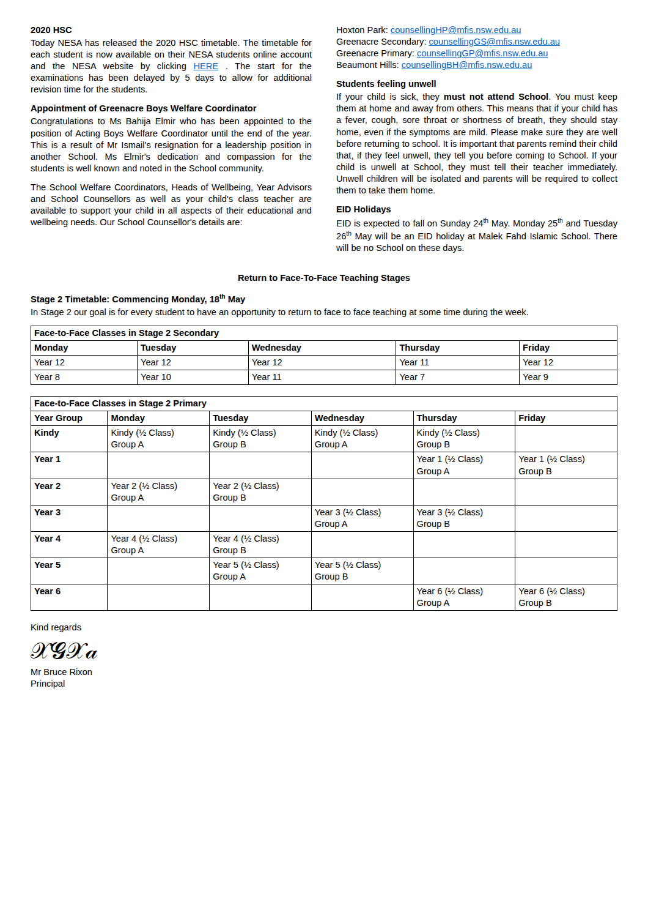2020 HSC
Today NESA has released the 2020 HSC timetable. The timetable for each student is now available on their NESA students online account and the NESA website by clicking HERE . The start for the examinations has been delayed by 5 days to allow for additional revision time for the students.
Appointment of Greenacre Boys Welfare Coordinator
Congratulations to Ms Bahija Elmir who has been appointed to the position of Acting Boys Welfare Coordinator until the end of the year. This is a result of Mr Ismail's resignation for a leadership position in another School. Ms Elmir's dedication and compassion for the students is well known and noted in the School community.
The School Welfare Coordinators, Heads of Wellbeing, Year Advisors and School Counsellors as well as your child's class teacher are available to support your child in all aspects of their educational and wellbeing needs. Our School Counsellor's details are:
Hoxton Park: counsellingHP@mfis.nsw.edu.au
Greenacre Secondary: counsellingGS@mfis.nsw.edu.au
Greenacre Primary: counsellingGP@mfis.nsw.edu.au
Beaumont Hills: counsellingBH@mfis.nsw.edu.au
Students feeling unwell
If your child is sick, they must not attend School. You must keep them at home and away from others. This means that if your child has a fever, cough, sore throat or shortness of breath, they should stay home, even if the symptoms are mild. Please make sure they are well before returning to school. It is important that parents remind their child that, if they feel unwell, they tell you before coming to School. If your child is unwell at School, they must tell their teacher immediately. Unwell children will be isolated and parents will be required to collect them to take them home.
EID Holidays
EID is expected to fall on Sunday 24th May. Monday 25th and Tuesday 26th May will be an EID holiday at Malek Fahd Islamic School. There will be no School on these days.
Return to Face-To-Face Teaching Stages
Stage 2 Timetable: Commencing Monday, 18th May
In Stage 2 our goal is for every student to have an opportunity to return to face to face teaching at some time during the week.
| Face-to-Face Classes in Stage 2 Secondary |
| Monday | Tuesday | Wednesday | Thursday | Friday |
| Year 12 | Year 12 | Year 12 | Year 11 | Year 12 |
| Year 8 | Year 10 | Year 11 | Year 7 | Year 9 |
| Face-to-Face Classes in Stage 2 Primary |
| Year Group | Monday | Tuesday | Wednesday | Thursday | Friday |
| Kindy | Kindy (½ Class) Group A | Kindy (½ Class) Group B | Kindy (½ Class) Group A | Kindy (½ Class) Group B | |
| Year 1 | | | | Year 1 (½ Class) Group A | Year 1 (½ Class) Group B |
| Year 2 | Year 2 (½ Class) Group A | Year 2 (½ Class) Group B | | | |
| Year 3 | | | Year 3 (½ Class) Group A | Year 3 (½ Class) Group B | |
| Year 4 | Year 4 (½ Class) Group A | Year 4 (½ Class) Group B | | | |
| Year 5 | | Year 5 (½ Class) Group A | Year 5 (½ Class) Group B | | |
| Year 6 | | | | Year 6 (½ Class) Group A | Year 6 (½ Class) Group B |
Kind regards
𝒳𝓖𝒳𝒶
Mr Bruce Rixon
Principal